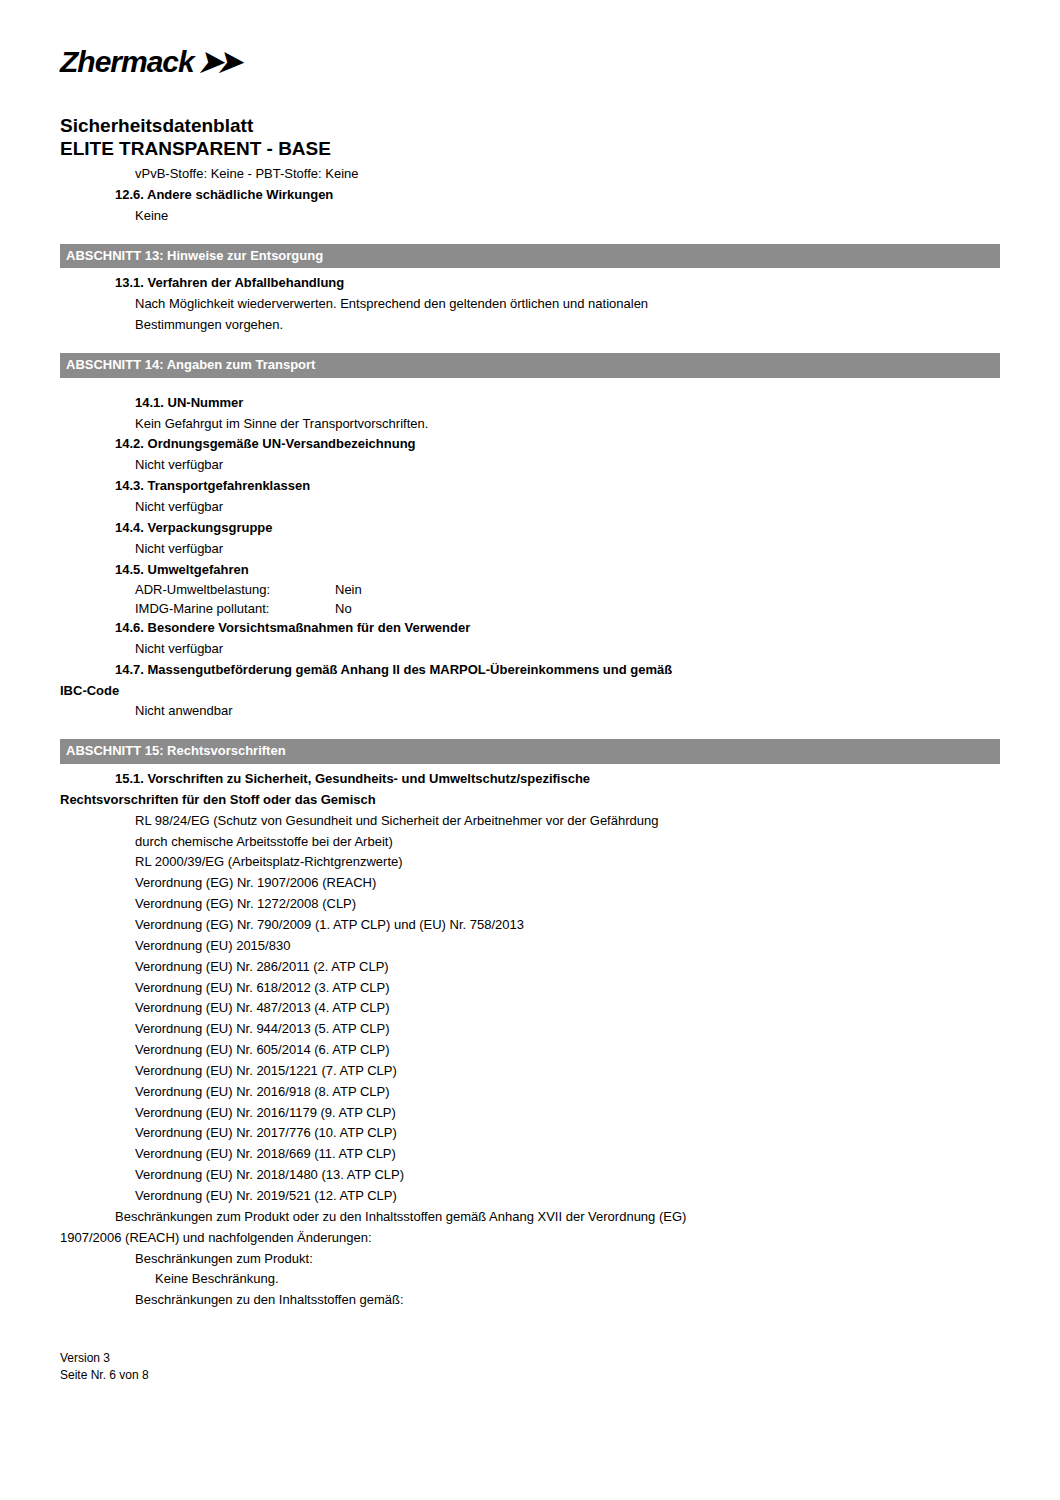Zhermack➤➤
SicherheitsdatenblattELITE TRANSPARENT - BASE
vPvB-Stoffe: Keine - PBT-Stoffe: Keine
12.6. Andere schädliche Wirkungen
Keine
ABSCHNITT 13: Hinweise zur Entsorgung
13.1. Verfahren der Abfallbehandlung
Nach Möglichkeit wiederverwerten. Entsprechend den geltenden örtlichen und nationalen
Bestimmungen vorgehen.
ABSCHNITT 14: Angaben zum Transport
14.1. UN-Nummer
Kein Gefahrgut im Sinne der Transportvorschriften.
14.2. Ordnungsgemäße UN-Versandbezeichnung
Nicht verfügbar
14.3. Transportgefahrenklassen
Nicht verfügbar
14.4. Verpackungsgruppe
Nicht verfügbar
14.5. Umweltgefahren
ADR-Umweltbelastung: Nein
IMDG-Marine pollutant: No
14.6. Besondere Vorsichtsmaßnahmen für den Verwender
Nicht verfügbar
14.7. Massengutbeförderung gemäß Anhang II des MARPOL-Übereinkommens und gemäß
IBC-Code
Nicht anwendbar
ABSCHNITT 15: Rechtsvorschriften
15.1. Vorschriften zu Sicherheit, Gesundheits- und Umweltschutz/spezifische
Rechtsvorschriften für den Stoff oder das Gemisch
RL 98/24/EG (Schutz von Gesundheit und Sicherheit der Arbeitnehmer vor der Gefährdung
durch chemische Arbeitsstoffe bei der Arbeit)
RL 2000/39/EG (Arbeitsplatz-Richtgrenzwerte)
Verordnung (EG) Nr. 1907/2006 (REACH)
Verordnung (EG) Nr. 1272/2008 (CLP)
Verordnung (EG) Nr. 790/2009 (1. ATP CLP) und (EU) Nr. 758/2013
Verordnung (EU) 2015/830
Verordnung (EU) Nr. 286/2011 (2. ATP CLP)
Verordnung (EU) Nr. 618/2012 (3. ATP CLP)
Verordnung (EU) Nr. 487/2013 (4. ATP CLP)
Verordnung (EU) Nr. 944/2013 (5. ATP CLP)
Verordnung (EU) Nr. 605/2014 (6. ATP CLP)
Verordnung (EU) Nr. 2015/1221 (7. ATP CLP)
Verordnung (EU) Nr. 2016/918 (8. ATP CLP)
Verordnung (EU) Nr. 2016/1179 (9. ATP CLP)
Verordnung (EU) Nr. 2017/776 (10. ATP CLP)
Verordnung (EU) Nr. 2018/669 (11. ATP CLP)
Verordnung (EU) Nr. 2018/1480 (13. ATP CLP)
Verordnung (EU) Nr. 2019/521 (12. ATP CLP)
Beschränkungen zum Produkt oder zu den Inhaltsstoffen gemäß Anhang XVII der Verordnung (EG)
1907/2006 (REACH) und nachfolgenden Änderungen:
Beschränkungen zum Produkt:
Keine Beschränkung.
Beschränkungen zu den Inhaltsstoffen gemäß:
Version 3
Seite Nr. 6 von 8